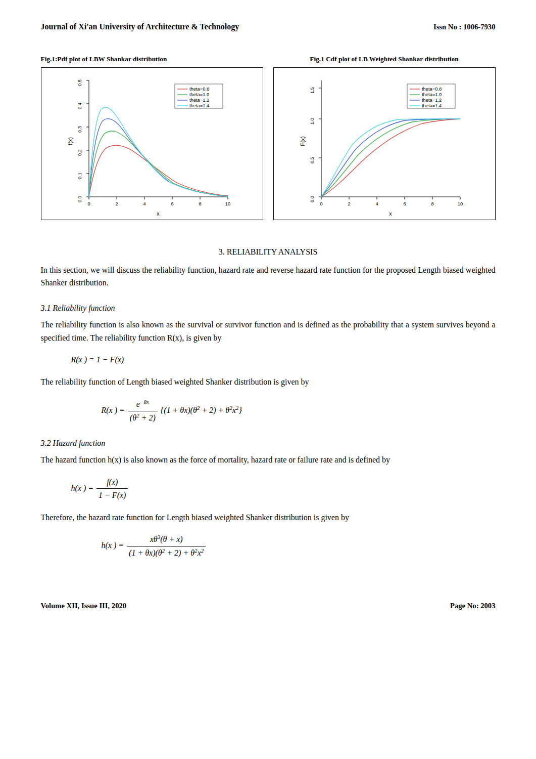Journal of Xi'an University of Architecture & Technology
Issn No : 1006-7930
Fig.1:Pdf plot of LBW Shankar distribution
0.0 0.1 0.2 0.3 0.4 0.5 0 2 4 6 8 10 x f(x) theta=0.8 theta=1.0 theta=1.2 theta=1.4
Fig.1 Cdf plot of LB Weighted Shankar distribution
0.0 0.5 1.0 1.5 0 2 4 6 8 10 x F(x) theta=0.8 theta=1.0 theta=1.2 theta=1.4
3. RELIABILITY ANALYSIS
In this section, we will discuss the reliability function, hazard rate and reverse hazard rate function for the proposed Length biased weighted Shanker distribution.
3.1 Reliability function
The reliability function is also known as the survival or survivor function and is defined as the probability that a system survives beyond a specified time. The reliability function R(x), is given by
R(x ) = 1 − F(x)
The reliability function of Length biased weighted Shanker distribution is given by
R(x ) = e−θx (θ2 + 2) {(1 + θx)(θ2 + 2) + θ2x2}
3.2 Hazard function
The hazard function h(x) is also known as the force of mortality, hazard rate or failure rate and is defined by
h(x ) = f(x) 1 − F(x)
Therefore, the hazard rate function for Length biased weighted Shanker distribution is given by
h(x ) = xθ3(θ + x) (1 + θx)(θ2 + 2) + θ2x2
Volume XII, Issue III, 2020
Page No: 2003